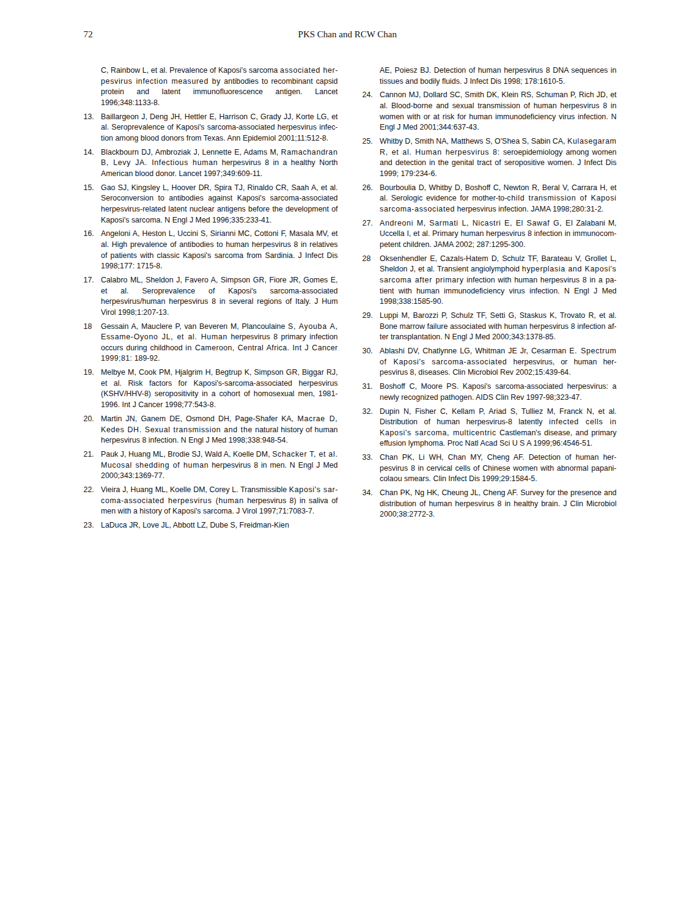72
PKS Chan and RCW Chan
C, Rainbow L, et al. Prevalence of Kaposi's sarcoma associated herpesvirus infection measured by antibodies to recombinant capsid protein and latent immunofluorescence antigen. Lancet 1996;348:1133-8.
13. Baillargeon J, Deng JH, Hettler E, Harrison C, Grady JJ, Korte LG, et al. Seroprevalence of Kaposi's sarcoma-associated herpesvirus infection among blood donors from Texas. Ann Epidemiol 2001;11:512-8.
14. Blackbourn DJ, Ambroziak J, Lennette E, Adams M, Ramachandran B, Levy JA. Infectious human herpesvirus 8 in a healthy North American blood donor. Lancet 1997;349:609-11.
15. Gao SJ, Kingsley L, Hoover DR, Spira TJ, Rinaldo CR, Saah A, et al. Seroconversion to antibodies against Kaposi's sarcoma-associated herpesvirus-related latent nuclear antigens before the development of Kaposi's sarcoma. N Engl J Med 1996;335:233-41.
16. Angeloni A, Heston L, Uccini S, Sirianni MC, Cottoni F, Masala MV, et al. High prevalence of antibodies to human herpesvirus 8 in relatives of patients with classic Kaposi's sarcoma from Sardinia. J Infect Dis 1998;177: 1715-8.
17. Calabro ML, Sheldon J, Favero A, Simpson GR, Fiore JR, Gomes E, et al. Seroprevalence of Kaposi's sarcoma-associated herpesvirus/human herpesvirus 8 in several regions of Italy. J Hum Virol 1998;1:207-13.
18 Gessain A, Mauclere P, van Beveren M, Plancoulaine S, Ayouba A, Essame-Oyono JL, et al. Human herpesvirus 8 primary infection occurs during childhood in Cameroon, Central Africa. Int J Cancer 1999;81: 189-92.
19. Melbye M, Cook PM, Hjalgrim H, Begtrup K, Simpson GR, Biggar RJ, et al. Risk factors for Kaposi's-sarcoma-associated herpesvirus (KSHV/HHV-8) seropositivity in a cohort of homosexual men, 1981-1996. Int J Cancer 1998;77:543-8.
20. Martin JN, Ganem DE, Osmond DH, Page-Shafer KA, Macrae D, Kedes DH. Sexual transmission and the natural history of human herpesvirus 8 infection. N Engl J Med 1998;338:948-54.
21. Pauk J, Huang ML, Brodie SJ, Wald A, Koelle DM, Schacker T, et al. Mucosal shedding of human herpesvirus 8 in men. N Engl J Med 2000;343:1369-77.
22. Vieira J, Huang ML, Koelle DM, Corey L. Transmissible Kaposi's sarcoma-associated herpesvirus (human herpesvirus 8) in saliva of men with a history of Kaposi's sarcoma. J Virol 1997;71:7083-7.
23. LaDuca JR, Love JL, Abbott LZ, Dube S, Freidman-Kien
AE, Poiesz BJ. Detection of human herpesvirus 8 DNA sequences in tissues and bodily fluids. J Infect Dis 1998; 178:1610-5.
24. Cannon MJ, Dollard SC, Smith DK, Klein RS, Schuman P, Rich JD, et al. Blood-borne and sexual transmission of human herpesvirus 8 in women with or at risk for human immunodeficiency virus infection. N Engl J Med 2001;344:637-43.
25. Whitby D, Smith NA, Matthews S, O'Shea S, Sabin CA, Kulasegaram R, et al. Human herpesvirus 8: seroepidemiology among women and detection in the genital tract of seropositive women. J Infect Dis 1999; 179:234-6.
26. Bourboulia D, Whitby D, Boshoff C, Newton R, Beral V, Carrara H, et al. Serologic evidence for mother-to-child transmission of Kaposi sarcoma-associated herpesvirus infection. JAMA 1998;280:31-2.
27. Andreoni M, Sarmati L, Nicastri E, El Sawaf G, El Zalabani M, Uccella I, et al. Primary human herpesvirus 8 infection in immunocompetent children. JAMA 2002; 287:1295-300.
28 Oksenhendler E, Cazals-Hatem D, Schulz TF, Barateau V, Grollet L, Sheldon J, et al. Transient angiolymphoid hyperplasia and Kaposi's sarcoma after primary infection with human herpesvirus 8 in a patient with human immunodeficiency virus infection. N Engl J Med 1998;338:1585-90.
29. Luppi M, Barozzi P, Schulz TF, Setti G, Staskus K, Trovato R, et al. Bone marrow failure associated with human herpesvirus 8 infection after transplantation. N Engl J Med 2000;343:1378-85.
30. Ablashi DV, Chatlynne LG, Whitman JE Jr, Cesarman E. Spectrum of Kaposi's sarcoma-associated herpesvirus, or human herpesvirus 8, diseases. Clin Microbiol Rev 2002;15:439-64.
31. Boshoff C, Moore PS. Kaposi's sarcoma-associated herpesvirus: a newly recognized pathogen. AIDS Clin Rev 1997-98;323-47.
32. Dupin N, Fisher C, Kellam P, Ariad S, Tulliez M, Franck N, et al. Distribution of human herpesvirus-8 latently infected cells in Kaposi's sarcoma, multicentric Castleman's disease, and primary effusion lymphoma. Proc Natl Acad Sci U S A 1999;96:4546-51.
33. Chan PK, Li WH, Chan MY, Cheng AF. Detection of human herpesvirus 8 in cervical cells of Chinese women with abnormal papanicolaou smears. Clin Infect Dis 1999;29:1584-5.
34. Chan PK, Ng HK, Cheung JL, Cheng AF. Survey for the presence and distribution of human herpesvirus 8 in healthy brain. J Clin Microbiol 2000;38:2772-3.